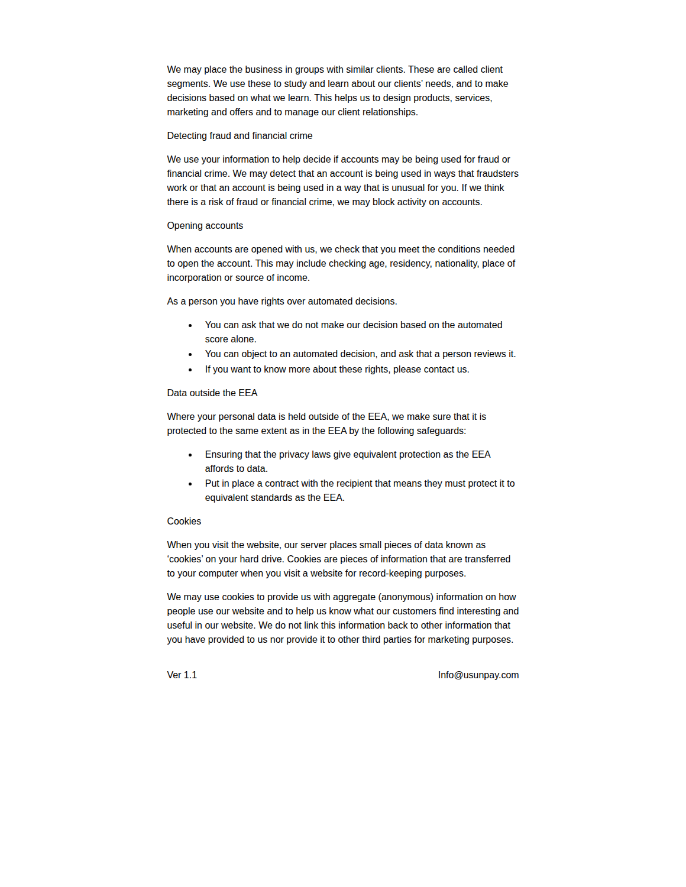We may place the business in groups with similar clients. These are called client segments. We use these to study and learn about our clients’ needs, and to make decisions based on what we learn. This helps us to design products, services, marketing and offers and to manage our client relationships.
Detecting fraud and financial crime
We use your information to help decide if accounts may be being used for fraud or financial crime. We may detect that an account is being used in ways that fraudsters work or that an account is being used in a way that is unusual for you. If we think there is a risk of fraud or financial crime, we may block activity on accounts.
Opening accounts
When accounts are opened with us, we check that you meet the conditions needed to open the account. This may include checking age, residency, nationality, place of incorporation or source of income.
As a person you have rights over automated decisions.
You can ask that we do not make our decision based on the automated score alone.
You can object to an automated decision, and ask that a person reviews it.
If you want to know more about these rights, please contact us.
Data outside the EEA
Where your personal data is held outside of the EEA, we make sure that it is protected to the same extent as in the EEA by the following safeguards:
Ensuring that the privacy laws give equivalent protection as the EEA affords to data.
Put in place a contract with the recipient that means they must protect it to equivalent standards as the EEA.
Cookies
When you visit the website, our server places small pieces of data known as ‘cookies’ on your hard drive. Cookies are pieces of information that are transferred to your computer when you visit a website for record-keeping purposes.
We may use cookies to provide us with aggregate (anonymous) information on how people use our website and to help us know what our customers find interesting and useful in our website. We do not link this information back to other information that you have provided to us nor provide it to other third parties for marketing purposes.
Ver 1.1 Info@usunpay.com